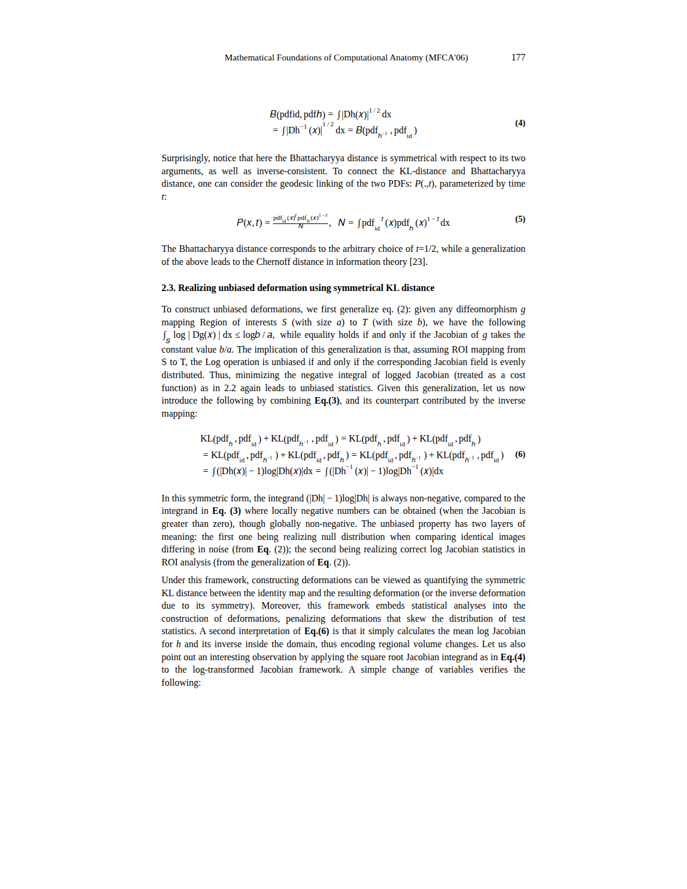Mathematical Foundations of Computational Anatomy (MFCA'06)
177
(4)
B(pdfid,pdfh) = ∫ |Dh(x)| 1/2 dx
= ∫ |Dh−1(x)| 1/2 dx = B(pdfh−1,pdfid)
Surprisingly, notice that here the Bhattacharyya distance is symmetrical with respect to its two arguments, as well as inverse-consistent. To connect the KL-distance and Bhattacharyya distance, one can consider the geodesic linking of the two PDFs: P(.,t), parameterized by time t:
(5)
P(x,t) = pdfid(x)t pdfh(x)1−t N , N = ∫ pdfidt (x) pdfh(x)1−t dx
The Bhattacharyya distance corresponds to the arbitrary choice of t=1/2, while a generalization of the above leads to the Chernoff distance in information theory [23].
2.3. Realizing unbiased deformation using symmetrical KL distance
To construct unbiased deformations, we first generalize eq. (2): given any diffeomorphism g mapping Region of interests S (with size a) to T (with size b), we have the following ∫Slog|Dg(x)|dx≤logb/a, while equality holds if and only if the Jacobian of g takes the constant value b/a. The implication of this generalization is that, assuming ROI mapping from S to T, the Log operation is unbiased if and only if the corresponding Jacobian field is evenly distributed. Thus, minimizing the negative integral of logged Jacobian (treated as a cost function) as in 2.2 again leads to unbiased statistics. Given this generalization, let us now introduce the following by combining Eq.(3), and its counterpart contributed by the inverse mapping:
(6)
KL(pdfh,pdfid) + KL(pdfh−1,pdfid) = KL(pdfh,pdfid) + KL(pdfid,pdfh)
= KL(pdfid,pdfh−1) + KL(pdfid,pdfh) = KL(pdfid,pdfh−1) + KL(pdfh−1,pdfid)
= ∫ (|Dh(x)|−1) log |Dh(x)| dx = ∫ (|Dh−1(x)|−1) log |Dh−1(x)| dx
In this symmetric form, the integrand (|Dh|−1)log|Dh| is always non-negative, compared to the integrand in Eq. (3) where locally negative numbers can be obtained (when the Jacobian is greater than zero), though globally non-negative. The unbiased property has two layers of meaning: the first one being realizing null distribution when comparing identical images differing in noise (from Eq. (2)); the second being realizing correct log Jacobian statistics in ROI analysis (from the generalization of Eq. (2)).
Under this framework, constructing deformations can be viewed as quantifying the symmetric KL distance between the identity map and the resulting deformation (or the inverse deformation due to its symmetry). Moreover, this framework embeds statistical analyses into the construction of deformations, penalizing deformations that skew the distribution of test statistics. A second interpretation of Eq.(6) is that it simply calculates the mean log Jacobian for h and its inverse inside the domain, thus encoding regional volume changes. Let us also point out an interesting observation by applying the square root Jacobian integrand as in Eq.(4) to the log-transformed Jacobian framework. A simple change of variables verifies the following: